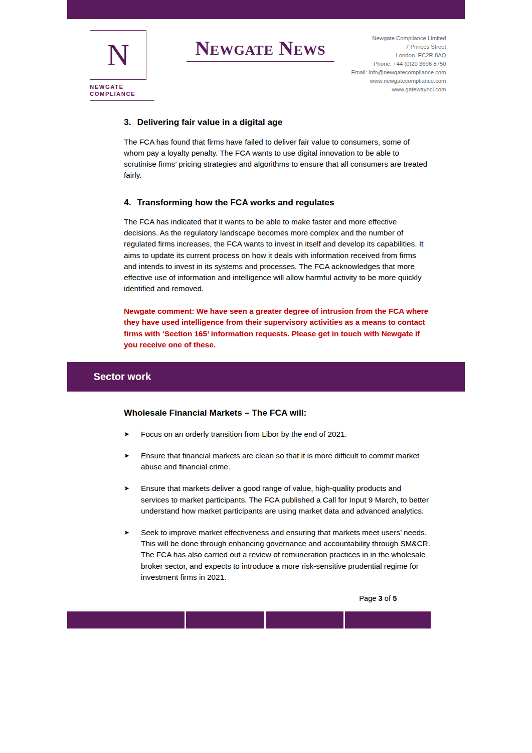N
NEWGATE
COMPLIANCE
Newgate News
Newgate Compliance Limited
7 Princes Street
London. EC2R 8AQ
Phone: +44 (0)20 3696 8750
Email: info@newgatecompliance.com
www.newgatecompliance.com
www.gatewayncl.com
3. Delivering fair value in a digital age
The FCA has found that firms have failed to deliver fair value to consumers, some of whom pay a loyalty penalty. The FCA wants to use digital innovation to be able to scrutinise firms’ pricing strategies and algorithms to ensure that all consumers are treated fairly.
4. Transforming how the FCA works and regulates
The FCA has indicated that it wants to be able to make faster and more effective decisions. As the regulatory landscape becomes more complex and the number of regulated firms increases, the FCA wants to invest in itself and develop its capabilities. It aims to update its current process on how it deals with information received from firms and intends to invest in its systems and processes. The FCA acknowledges that more effective use of information and intelligence will allow harmful activity to be more quickly identified and removed.
Newgate comment: We have seen a greater degree of intrusion from the FCA where they have used intelligence from their supervisory activities as a means to contact firms with ‘Section 165’ information requests. Please get in touch with Newgate if you receive one of these.
Sector work
Wholesale Financial Markets – The FCA will:
Focus on an orderly transition from Libor by the end of 2021.
Ensure that financial markets are clean so that it is more difficult to commit market abuse and financial crime.
Ensure that markets deliver a good range of value, high-quality products and services to market participants. The FCA published a Call for Input 9 March, to better understand how market participants are using market data and advanced analytics.
Seek to improve market effectiveness and ensuring that markets meet users’ needs. This will be done through enhancing governance and accountability through SM&CR. The FCA has also carried out a review of remuneration practices in in the wholesale broker sector, and expects to introduce a more risk-sensitive prudential regime for investment firms in 2021.
Page 3 of 5